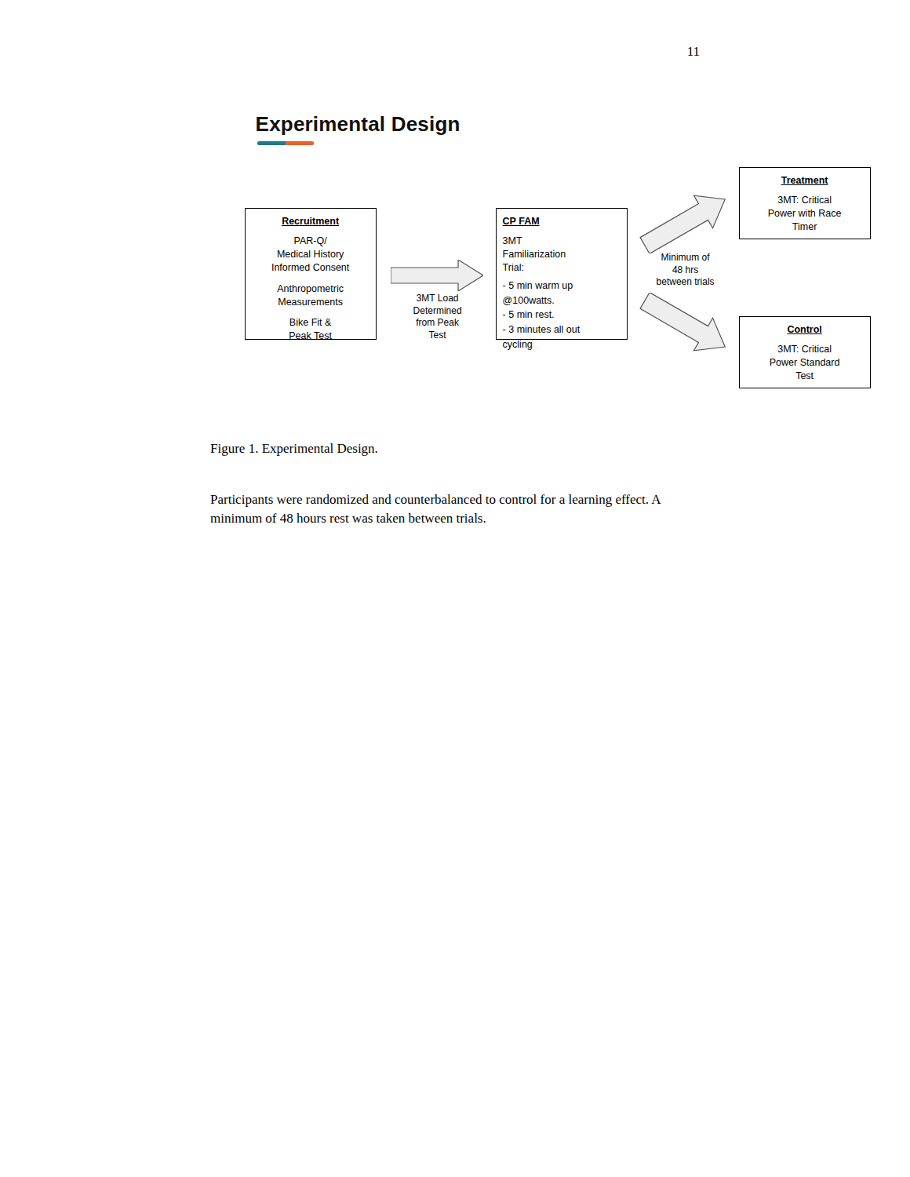11
Experimental Design
Recruitment
PAR-Q/
Medical History
Informed Consent
Anthropometric
Measurements
Bike Fit &
Peak Test
3MT Load
Determined
from Peak
Test
CP FAM
3MT
Familiarization
Trial:
- 5 min warm up
@100watts.
- 5 min rest.
- 3 minutes all out
cycling
Minimum of
48 hrs
between trials
Treatment
3MT: Critical
Power with Race
Timer
Control
3MT: Critical
Power Standard
Test
Figure 1. Experimental Design.
Participants were randomized and counterbalanced to control for a learning effect. A minimum of 48 hours rest was taken between trials.